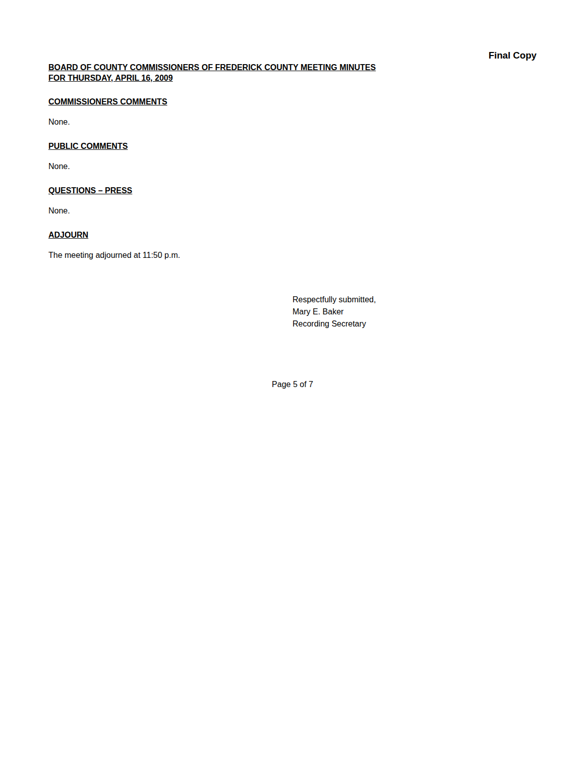Final Copy
BOARD OF COUNTY COMMISSIONERS OF FREDERICK COUNTY MEETING MINUTES
FOR THURSDAY, APRIL 16, 2009
COMMISSIONERS COMMENTS
None.
PUBLIC COMMENTS
None.
QUESTIONS – PRESS
None.
ADJOURN
The meeting adjourned at 11:50 p.m.
Respectfully submitted,
Mary E. Baker
Recording Secretary
Page 5 of 7